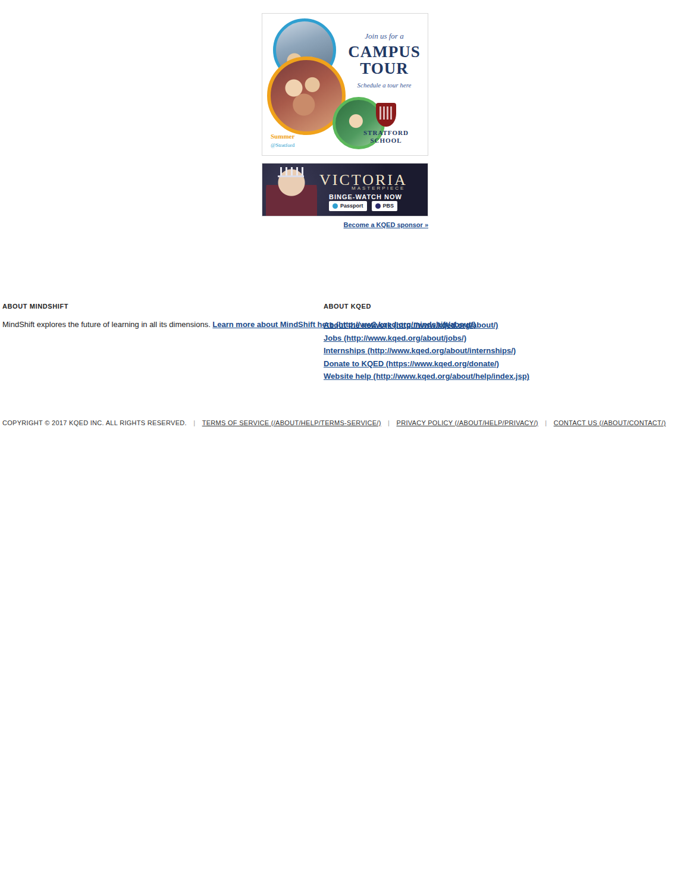Join us for a
CAMPUS
TOUR
Schedule a tour here
STRATFORD
SCHOOL
Summer@Stratford
VICTORIA
MASTERPIECE
BINGE-WATCH NOW
Passport PBS
Become a KQED sponsor »
About MindShift
MindShift explores the future of learning in all its dimensions. Learn more about MindShift here (http://ww2.kqed.org/mindshift/about/)
About KQED
About the network (http://www.kqed.org/about/)
Jobs (http://www.kqed.org/about/jobs/)
Internships (http://www.kqed.org/about/internships/)
Donate to KQED (https://www.kqed.org/donate/)
Website help (http://www.kqed.org/about/help/index.jsp)
Copyright © 2017 KQED Inc. All Rights Reserved. | Terms of Service (/about/help/terms-service/) | Privacy Policy (/about/help/privacy/) | Contact Us (/about/contact/)